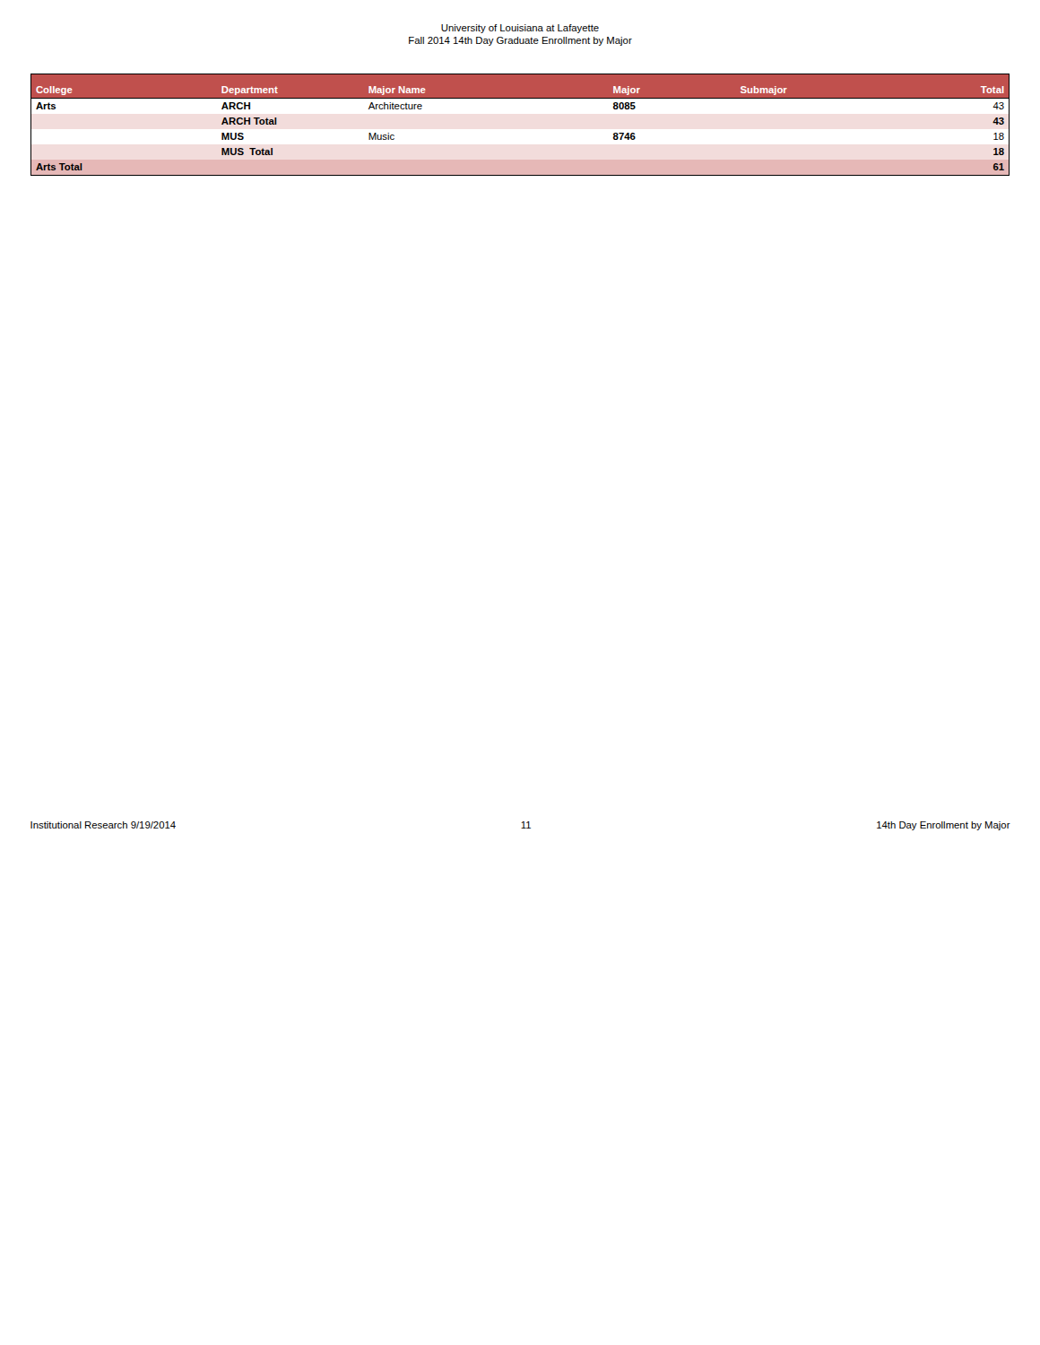University of Louisiana at Lafayette
Fall 2014 14th Day Graduate Enrollment by Major
| College | Department | Major Name | Major | Submajor | Total |
| Arts | ARCH | Architecture | 8085 | | 43 |
| | ARCH Total | | | | 43 |
| | MUS | Music | 8746 | | 18 |
| | MUS Total | | | | 18 |
| Arts Total | | | | | 61 |
Institutional Research 9/19/2014 14th Day Enrollment by Major
11